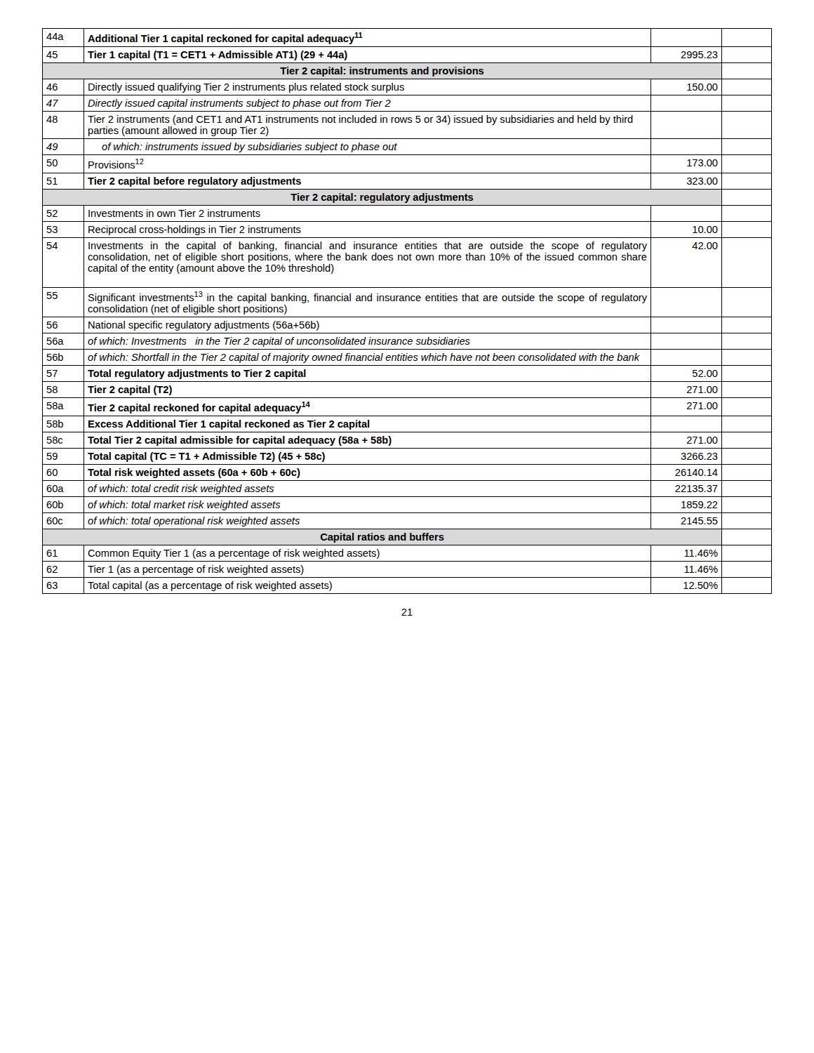| 44a | Additional Tier 1 capital reckoned for capital adequacy 11 | | |
| 45 | Tier 1 capital (T1 = CET1 + Admissible AT1) (29 + 44a) | 2995.23 | |
| Tier 2 capital: instruments and provisions | |
| 46 | Directly issued qualifying Tier 2 instruments plus related stock surplus | 150.00 | |
| 47 | Directly issued capital instruments subject to phase out from Tier 2 | | |
| 48 | Tier 2 instruments (and CET1 and AT1 instruments not included in rows 5 or 34) issued by subsidiaries and held by third parties (amount allowed in group Tier 2) | | |
| 49 | of which: instruments issued by subsidiaries subject to phase out | | |
| 50 | Provisions 12 | 173.00 | |
| 51 | Tier 2 capital before regulatory adjustments | 323.00 | |
| Tier 2 capital: regulatory adjustments | |
| 52 | Investments in own Tier 2 instruments | | |
| 53 | Reciprocal cross-holdings in Tier 2 instruments | 10.00 | |
| 54 | Investments in the capital of banking, financial and insurance entities that are outside the scope of regulatory consolidation, net of eligible short positions, where the bank does not own more than 10% of the issued common share capital of the entity (amount above the 10% threshold) | 42.00 | |
| 55 | Significant investments 13 in the capital banking, financial and insurance entities that are outside the scope of regulatory consolidation (net of eligible short positions) | | |
| 56 | National specific regulatory adjustments (56a+56b) | | |
| 56a | of which: Investments in the Tier 2 capital of unconsolidated insurance subsidiaries | | |
| 56b | of which: Shortfall in the Tier 2 capital of majority owned financial entities which have not been consolidated with the bank | | |
| 57 | Total regulatory adjustments to Tier 2 capital | 52.00 | |
| 58 | Tier 2 capital (T2) | 271.00 | |
| 58a | Tier 2 capital reckoned for capital adequacy 14 | 271.00 | |
| 58b | Excess Additional Tier 1 capital reckoned as Tier 2 capital | | |
| 58c | Total Tier 2 capital admissible for capital adequacy (58a + 58b) | 271.00 | |
| 59 | Total capital (TC = T1 + Admissible T2) (45 + 58c) | 3266.23 | |
| 60 | Total risk weighted assets (60a + 60b + 60c) | 26140.14 | |
| 60a | of which: total credit risk weighted assets | 22135.37 | |
| 60b | of which: total market risk weighted assets | 1859.22 | |
| 60c | of which: total operational risk weighted assets | 2145.55 | |
| Capital ratios and buffers | |
| 61 | Common Equity Tier 1 (as a percentage of risk weighted assets) | 11.46% | |
| 62 | Tier 1 (as a percentage of risk weighted assets) | 11.46% | |
| 63 | Total capital (as a percentage of risk weighted assets) | 12.50% | |
21